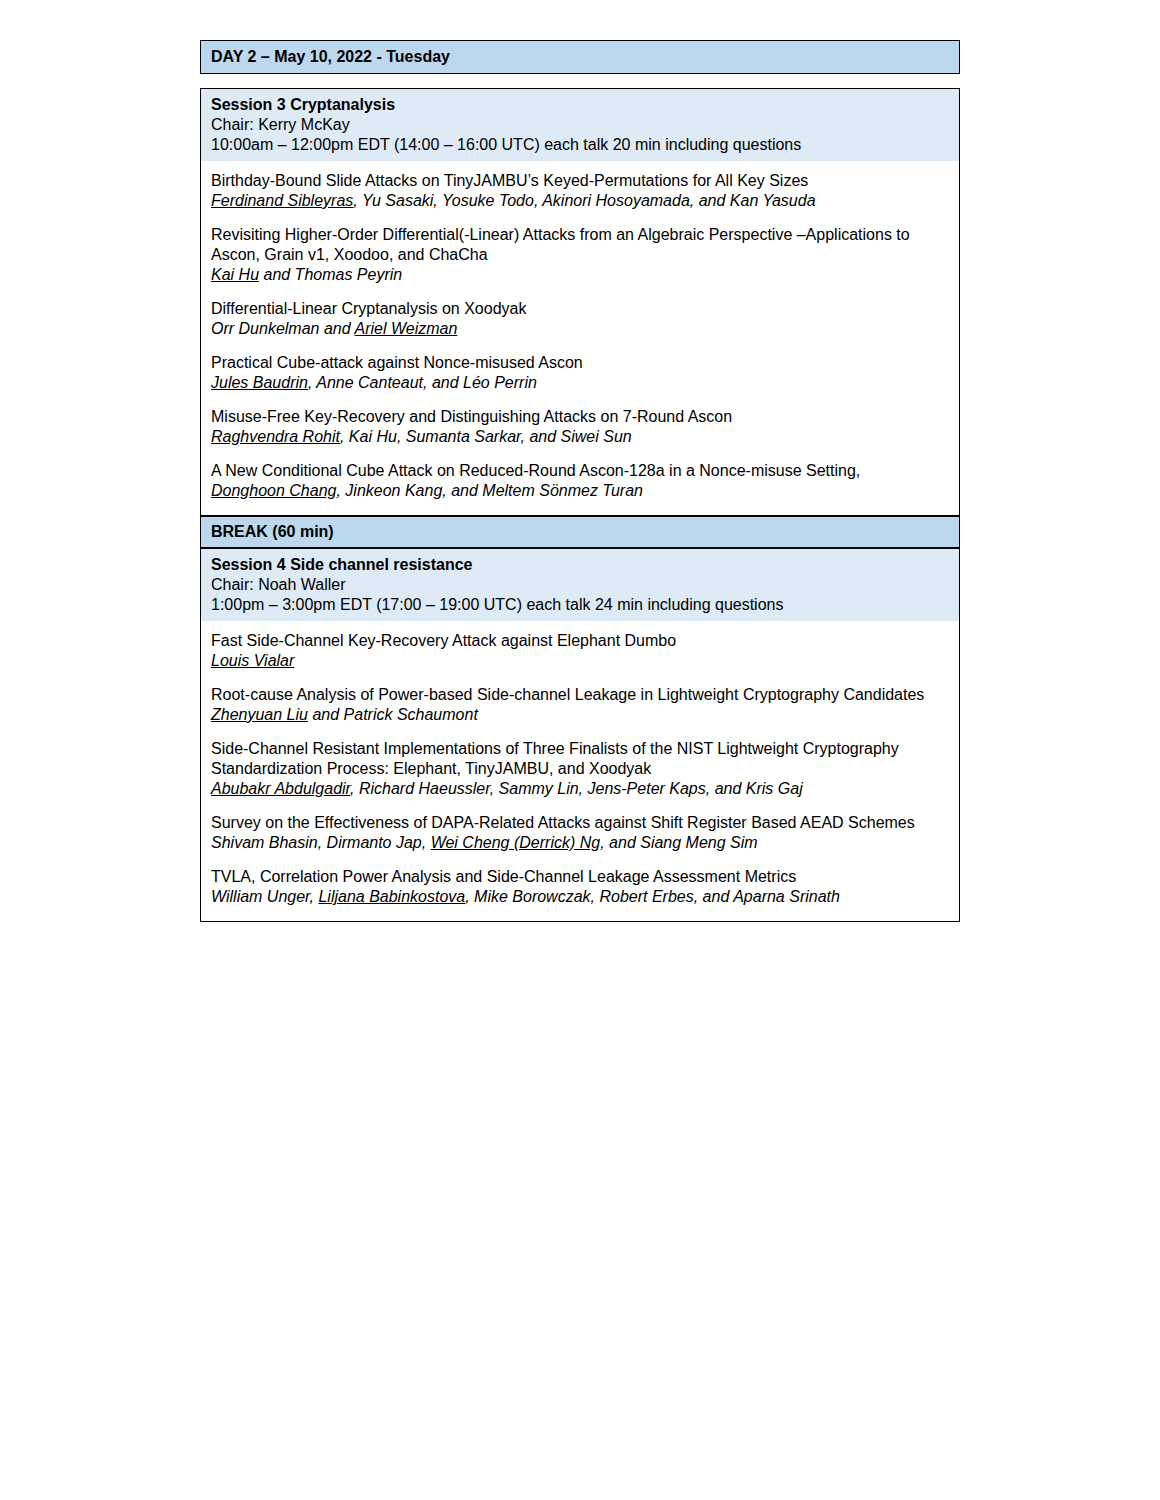DAY 2 – May 10, 2022 - Tuesday
Session 3 Cryptanalysis
Chair: Kerry McKay
10:00am – 12:00pm EDT (14:00 – 16:00 UTC) each talk 20 min including questions
Birthday-Bound Slide Attacks on TinyJAMBU’s Keyed-Permutations for All Key Sizes
Ferdinand Sibleyras, Yu Sasaki, Yosuke Todo, Akinori Hosoyamada, and Kan Yasuda
Revisiting Higher-Order Differential(-Linear) Attacks from an Algebraic Perspective –Applications to Ascon, Grain v1, Xoodoo, and ChaCha
Kai Hu and Thomas Peyrin
Differential-Linear Cryptanalysis on Xoodyak
Orr Dunkelman and Ariel Weizman
Practical Cube-attack against Nonce-misused Ascon
Jules Baudrin, Anne Canteaut, and Léo Perrin
Misuse-Free Key-Recovery and Distinguishing Attacks on 7-Round Ascon
Raghvendra Rohit, Kai Hu, Sumanta Sarkar, and Siwei Sun
A New Conditional Cube Attack on Reduced-Round Ascon-128a in a Nonce-misuse Setting,
Donghoon Chang, Jinkeon Kang, and Meltem Sönmez Turan
BREAK (60 min)
Session 4 Side channel resistance
Chair: Noah Waller
1:00pm – 3:00pm EDT (17:00 – 19:00 UTC) each talk 24 min including questions
Fast Side-Channel Key-Recovery Attack against Elephant Dumbo
Louis Vialar
Root-cause Analysis of Power-based Side-channel Leakage in Lightweight Cryptography Candidates
Zhenyuan Liu and Patrick Schaumont
Side-Channel Resistant Implementations of Three Finalists of the NIST Lightweight Cryptography Standardization Process: Elephant, TinyJAMBU, and Xoodyak
Abubakr Abdulgadir, Richard Haeussler, Sammy Lin, Jens-Peter Kaps, and Kris Gaj
Survey on the Effectiveness of DAPA-Related Attacks against Shift Register Based AEAD Schemes
Shivam Bhasin, Dirmanto Jap, Wei Cheng (Derrick) Ng, and Siang Meng Sim
TVLA, Correlation Power Analysis and Side-Channel Leakage Assessment Metrics
William Unger, Liljana Babinkostova, Mike Borowczak, Robert Erbes, and Aparna Srinath